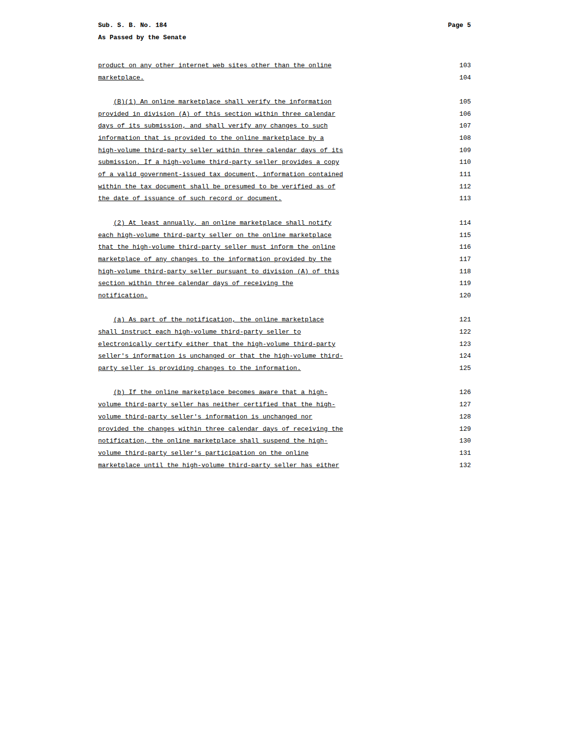Sub. S. B. No. 184 As Passed by the Senate
Page 5
product on any other internet web sites other than the online 103
marketplace. 104
(B)(1) An online marketplace shall verify the information 105
provided in division (A) of this section within three calendar 106
days of its submission, and shall verify any changes to such 107
information that is provided to the online marketplace by a 108
high-volume third-party seller within three calendar days of its 109
submission. If a high-volume third-party seller provides a copy 110
of a valid government-issued tax document, information contained 111
within the tax document shall be presumed to be verified as of 112
the date of issuance of such record or document. 113
(2) At least annually, an online marketplace shall notify 114
each high-volume third-party seller on the online marketplace 115
that the high-volume third-party seller must inform the online 116
marketplace of any changes to the information provided by the 117
high-volume third-party seller pursuant to division (A) of this 118
section within three calendar days of receiving the 119
notification. 120
(a) As part of the notification, the online marketplace 121
shall instruct each high-volume third-party seller to 122
electronically certify either that the high-volume third-party 123
seller's information is unchanged or that the high-volume third- 124
party seller is providing changes to the information. 125
(b) If the online marketplace becomes aware that a high- 126
volume third-party seller has neither certified that the high- 127
volume third-party seller's information is unchanged nor 128
provided the changes within three calendar days of receiving the 129
notification, the online marketplace shall suspend the high- 130
volume third-party seller's participation on the online 131
marketplace until the high-volume third-party seller has either 132